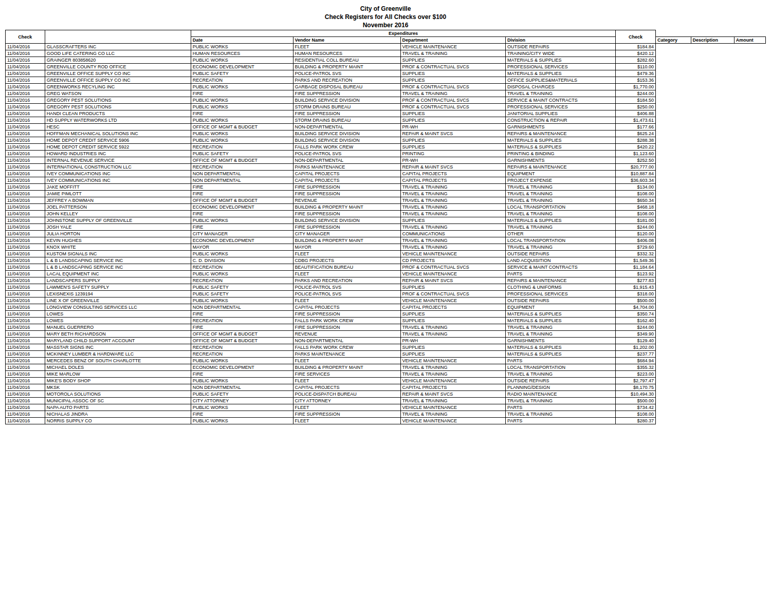City of Greenville
Check Registers for All Checks over $100
November 2016
| Check | | Expenditures | Check |
| --- | --- | --- | --- |
| Date | Vendor Name | Department | Division | Category | Description | Amount |
| 11/04/2016 | GLASSCRAFTERS INC | PUBLIC WORKS | FLEET | VEHICLE MAINTENANCE | OUTSIDE REPAIRS | $184.84 |
| 11/04/2016 | GOOD LIFE CATERING CO LLC | HUMAN RESOURCES | HUMAN RESOURCES | TRAVEL & TRAINING | TRAINING/CITY WIDE | $420.12 |
| 11/04/2016 | GRAINGER 803858620 | PUBLIC WORKS | RESIDENTIAL COLL BUREAU | SUPPLIES | MATERIALS & SUPPLIES | $282.60 |
| 11/04/2016 | GREENVILLE COUNTY ROD OFFICE | ECONOMIC DEVELOPMENT | BUILDING & PROPERTY MAINT | PROF & CONTRACTUAL SVCS | PROFESSIONAL SERVICES | $110.00 |
| 11/04/2016 | GREENVILLE OFFICE SUPPLY CO INC | PUBLIC SAFETY | POLICE-PATROL SVS | SUPPLIES | MATERIALS & SUPPLIES | $479.36 |
| 11/04/2016 | GREENVILLE OFFICE SUPPLY CO INC | RECREATION | PARKS AND RECREATION | SUPPLIES | OFFICE SUPPLIES&MATERIALS | $153.36 |
| 11/04/2016 | GREENWORKS RECYLING INC | PUBLIC WORKS | GARBAGE DISPOSAL BUREAU | PROF & CONTRACTUAL SVCS | DISPOSAL CHARGES | $1,770.00 |
| 11/04/2016 | GREG WATSON | FIRE | FIRE SUPPRESSION | TRAVEL & TRAINING | TRAVEL & TRAINING | $244.00 |
| 11/04/2016 | GREGORY PEST SOLUTIONS | PUBLIC WORKS | BUILDING SERVICE DIVISION | PROF & CONTRACTUAL SVCS | SERVICE & MAINT CONTRACTS | $184.50 |
| 11/04/2016 | GREGORY PEST SOLUTIONS | PUBLIC WORKS | STORM DRAINS BUREAU | PROF & CONTRACTUAL SVCS | PROFESSIONAL SERVICES | $250.00 |
| 11/04/2016 | HANDI CLEAN PRODUCTS | FIRE | FIRE SUPPRESSION | SUPPLIES | JANITORIAL SUPPLIES | $406.88 |
| 11/04/2016 | HD SUPPLY WATERWORKS LTD | PUBLIC WORKS | STORM DRAINS BUREAU | SUPPLIES | CONSTRUCTION & REPAIR | $1,473.61 |
| 11/04/2016 | HESC | OFFICE OF MGMT & BUDGET | NON-DEPARTMENTAL | PR-WH | GARNISHMENTS | $177.66 |
| 11/04/2016 | HOFFMAN MECHANICAL SOLUTIONS INC | PUBLIC WORKS | BUILDING SERVICE DIVISION | REPAIR & MAINT SVCS | REPAIRS & MAINTENANCE | $625.24 |
| 11/04/2016 | HOME DEPOT CREDIT SERVICE 5906 | PUBLIC WORKS | BUILDING SERVICE DIVISION | SUPPLIES | MATERIALS & SUPPLIES | $288.38 |
| 11/04/2016 | HOME DEPOT CREDIT SERVICE 5922 | RECREATION | FALLS PARK WORK CREW | SUPPLIES | MATERIALS & SUPPLIES | $420.22 |
| 11/04/2016 | HOWARD INDUSTRIES INC | PUBLIC SAFETY | POLICE-PATROL SVS | PRINTING | PRINTING & BINDING | $1,123.60 |
| 11/04/2016 | INTERNAL REVENUE SERVICE | OFFICE OF MGMT & BUDGET | NON-DEPARTMENTAL | PR-WH | GARNISHMENTS | $252.50 |
| 11/04/2016 | INTERNATIONAL CONSTRUCTION LLC | RECREATION | PARKS MAINTENANCE | REPAIR & MAINT SVCS | REPAIRS & MAINTENANCE | $20,777.00 |
| 11/04/2016 | IVEY COMMUNICATIONS INC | NON DEPARTMENTAL | CAPITAL PROJECTS | CAPITAL PROJECTS | EQUIPMENT | $10,887.84 |
| 11/04/2016 | IVEY COMMUNICATIONS INC | NON DEPARTMENTAL | CAPITAL PROJECTS | CAPITAL PROJECTS | PROJECT EXPENSE | $36,603.34 |
| 11/04/2016 | JAKE MOFFITT | FIRE | FIRE SUPPRESSION | TRAVEL & TRAINING | TRAVEL & TRAINING | $134.00 |
| 11/04/2016 | JAMIE PIMLOTT | FIRE | FIRE SUPPRESSION | TRAVEL & TRAINING | TRAVEL & TRAINING | $108.00 |
| 11/04/2016 | JEFFREY A BOWMAN | OFFICE OF MGMT & BUDGET | REVENUE | TRAVEL & TRAINING | TRAVEL & TRAINING | $650.34 |
| 11/04/2016 | JOEL PATTERSON | ECONOMIC DEVELOPMENT | BUILDING & PROPERTY MAINT | TRAVEL & TRAINING | LOCAL TRANSPORTATION | $468.18 |
| 11/04/2016 | JOHN KELLEY | FIRE | FIRE SUPPRESSION | TRAVEL & TRAINING | TRAVEL & TRAINING | $108.00 |
| 11/04/2016 | JOHNSTONE SUPPLY OF GREENVILLE | PUBLIC WORKS | BUILDING SERVICE DIVISION | SUPPLIES | MATERIALS & SUPPLIES | $181.00 |
| 11/04/2016 | JOSH YALE | FIRE | FIRE SUPPRESSION | TRAVEL & TRAINING | TRAVEL & TRAINING | $244.00 |
| 11/04/2016 | JULIA HORTON | CITY MANAGER | CITY MANAGER | COMMUNICATIONS | OTHER | $120.00 |
| 11/04/2016 | KEVIN HUGHES | ECONOMIC DEVELOPMENT | BUILDING & PROPERTY MAINT | TRAVEL & TRAINING | LOCAL TRANSPORTATION | $406.08 |
| 11/04/2016 | KNOX WHITE | MAYOR | MAYOR | TRAVEL & TRAINING | TRAVEL & TRAINING | $729.60 |
| 11/04/2016 | KUSTOM SIGNALS INC | PUBLIC WORKS | FLEET | VEHICLE MAINTENANCE | OUTSIDE REPAIRS | $332.32 |
| 11/04/2016 | L & B LANDSCAPING SERVICE INC | C. D. DIVISION | CDBG PROJECTS | CD PROJECTS | LAND ACQUISITION | $1,549.36 |
| 11/04/2016 | L & B LANDSCAPING SERVICE INC | RECREATION | BEAUTIFICATION BUREAU | PROF & CONTRACTUAL SVCS | SERVICE & MAINT CONTRACTS | $1,184.64 |
| 11/04/2016 | LACAL EQUIPMENT INC | PUBLIC WORKS | FLEET | VEHICLE MAINTENANCE | PARTS | $123.92 |
| 11/04/2016 | LANDSCAPERS SUPPLY | RECREATION | PARKS AND RECREATION | REPAIR & MAINT SVCS | REPAIRS & MAINTENANCE | $277.83 |
| 11/04/2016 | LAWMEN'S SAFETY SUPPLY | PUBLIC SAFETY | POLICE-PATROL SVS | SUPPLIES | CLOTHING & UNIFORMS | $1,915.43 |
| 11/04/2016 | LEXISNEXIS 1239194 | PUBLIC SAFETY | POLICE-PATROL SVS | PROF & CONTRACTUAL SVCS | PROFESSIONAL SERVICES | $318.00 |
| 11/04/2016 | LINE X OF GREENVILLE | PUBLIC WORKS | FLEET | VEHICLE MAINTENANCE | OUTSIDE REPAIRS | $500.00 |
| 11/04/2016 | LONGVIEW CONSULTING SERVICES LLC | NON DEPARTMENTAL | CAPITAL PROJECTS | CAPITAL PROJECTS | EQUIPMENT | $4,704.00 |
| 11/04/2016 | LOWES | FIRE | FIRE SUPPRESSION | SUPPLIES | MATERIALS & SUPPLIES | $350.74 |
| 11/04/2016 | LOWES | RECREATION | FALLS PARK WORK CREW | SUPPLIES | MATERIALS & SUPPLIES | $162.40 |
| 11/04/2016 | MANUEL GUERRERO | FIRE | FIRE SUPPRESSION | TRAVEL & TRAINING | TRAVEL & TRAINING | $244.00 |
| 11/04/2016 | MARY BETH RICHARDSON | OFFICE OF MGMT & BUDGET | REVENUE | TRAVEL & TRAINING | TRAVEL & TRAINING | $349.90 |
| 11/04/2016 | MARYLAND CHILD SUPPORT ACCOUNT | OFFICE OF MGMT & BUDGET | NON-DEPARTMENTAL | PR-WH | GARNISHMENTS | $129.40 |
| 11/04/2016 | MASSTAR SIGNS INC | RECREATION | FALLS PARK WORK CREW | SUPPLIES | MATERIALS & SUPPLIES | $1,202.00 |
| 11/04/2016 | MCKINNEY LUMBER & HARDWARE LLC | RECREATION | PARKS MAINTENANCE | SUPPLIES | MATERIALS & SUPPLIES | $237.77 |
| 11/04/2016 | MERCEDES BENZ OF SOUTH CHARLOTTE | PUBLIC WORKS | FLEET | VEHICLE MAINTENANCE | PARTS | $684.94 |
| 11/04/2016 | MICHAEL DOLES | ECONOMIC DEVELOPMENT | BUILDING & PROPERTY MAINT | TRAVEL & TRAINING | LOCAL TRANSPORTATION | $355.32 |
| 11/04/2016 | MIKE MARLOW | FIRE | FIRE SERVICES | TRAVEL & TRAINING | TRAVEL & TRAINING | $223.00 |
| 11/04/2016 | MIKE'S BODY SHOP | PUBLIC WORKS | FLEET | VEHICLE MAINTENANCE | OUTSIDE REPAIRS | $2,797.47 |
| 11/04/2016 | MKSK | NON DEPARTMENTAL | CAPITAL PROJECTS | CAPITAL PROJECTS | PLANNING/DESIGN | $8,170.75 |
| 11/04/2016 | MOTOROLA SOLUTIONS | PUBLIC SAFETY | POLICE-DISPATCH BUREAU | REPAIR & MAINT SVCS | RADIO MAINTENANCE | $10,494.30 |
| 11/04/2016 | MUNICIPAL ASSOC OF SC | CITY ATTORNEY | CITY ATTORNEY | TRAVEL & TRAINING | TRAVEL & TRAINING | $500.00 |
| 11/04/2016 | NAPA AUTO PARTS | PUBLIC WORKS | FLEET | VEHICLE MAINTENANCE | PARTS | $734.42 |
| 11/04/2016 | NICHALAS JINDRA | FIRE | FIRE SUPPRESSION | TRAVEL & TRAINING | TRAVEL & TRAINING | $108.00 |
| 11/04/2016 | NORRIS SUPPLY CO | PUBLIC WORKS | FLEET | VEHICLE MAINTENANCE | PARTS | $280.37 |